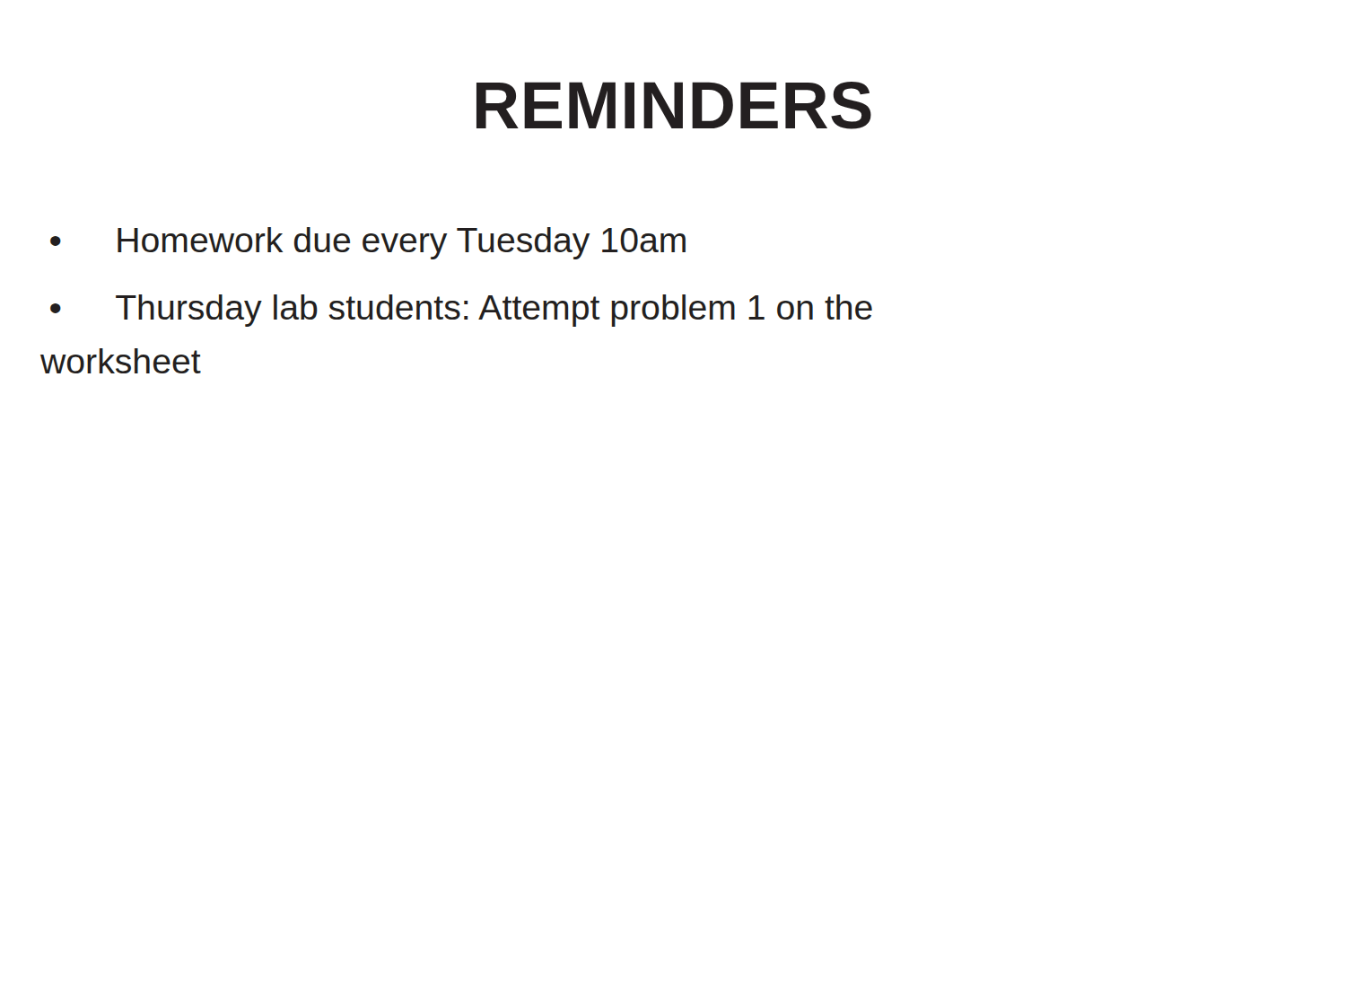REMINDERS
Homework due every Tuesday 10am
Thursday lab students: Attempt problem 1 on the worksheet